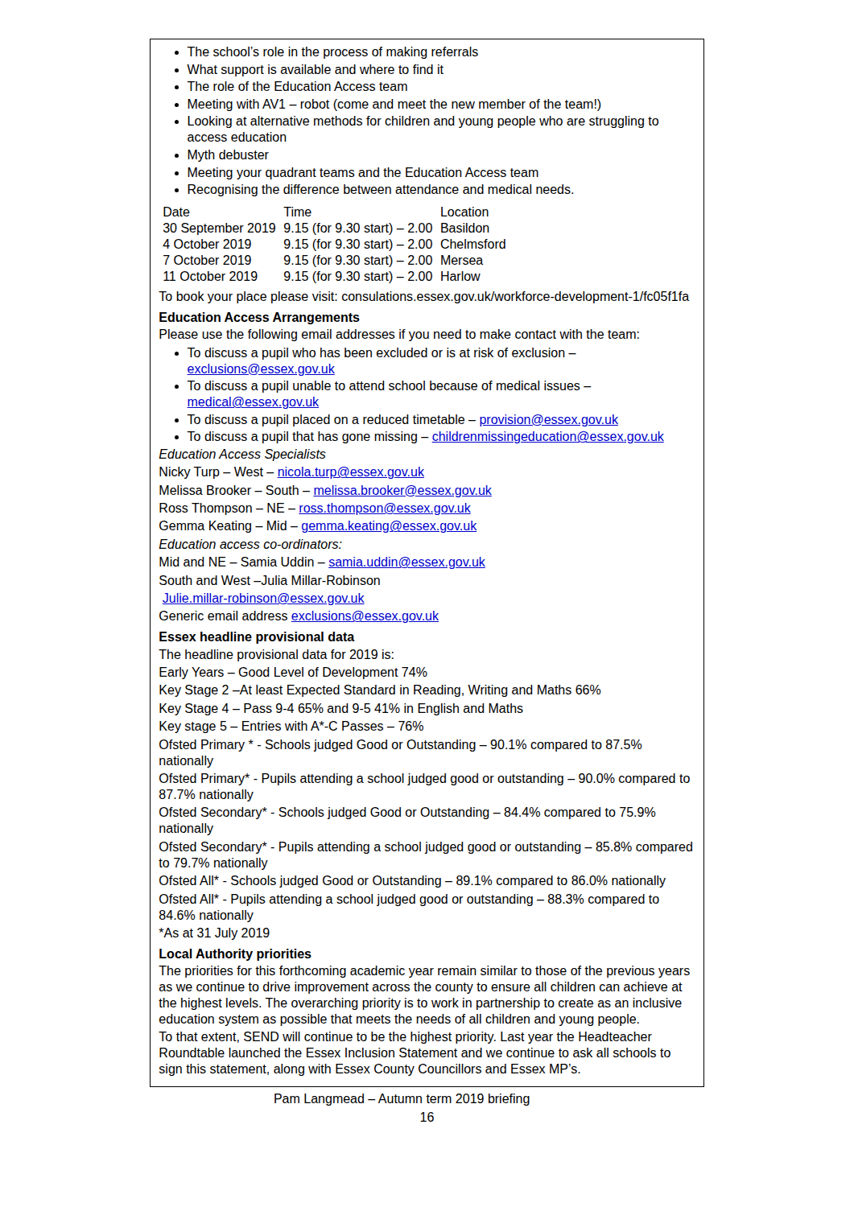The school’s role in the process of making referrals
What support is available and where to find it
The role of the Education Access team
Meeting with AV1 – robot (come and meet the new member of the team!)
Looking at alternative methods for children and young people who are struggling to access education
Myth debuster
Meeting your quadrant teams and the Education Access team
Recognising the difference between attendance and medical needs.
| Date | Time | Location |
| 30 September 2019 | 9.15 (for 9.30 start) – 2.00 | Basildon |
| 4 October 2019 | 9.15 (for 9.30 start) – 2.00 | Chelmsford |
| 7 October 2019 | 9.15 (for 9.30 start) – 2.00 | Mersea |
| 11 October 2019 | 9.15 (for 9.30 start) – 2.00 | Harlow |
To book your place please visit: consulations.essex.gov.uk/workforce-development-1/fc05f1fa
Education Access Arrangements
Please use the following email addresses if you need to make contact with the team:
To discuss a pupil who has been excluded or is at risk of exclusion – exclusions@essex.gov.uk
To discuss a pupil unable to attend school because of medical issues – medical@essex.gov.uk
To discuss a pupil placed on a reduced timetable – provision@essex.gov.uk
To discuss a pupil that has gone missing – childrenmissingeducation@essex.gov.uk
Education Access Specialists
Nicky Turp – West – nicola.turp@essex.gov.uk
Melissa Brooker – South – melissa.brooker@essex.gov.uk
Ross Thompson – NE – ross.thompson@essex.gov.uk
Gemma Keating – Mid – gemma.keating@essex.gov.uk
Education access co-ordinators:
Mid and NE – Samia Uddin – samia.uddin@essex.gov.uk
South and West –Julia Millar-Robinson
Julie.millar-robinson@essex.gov.uk
Generic email address exclusions@essex.gov.uk
Essex headline provisional data
The headline provisional data for 2019 is:
Early Years – Good Level of Development 74%
Key Stage 2 –At least Expected Standard in Reading, Writing and Maths 66%
Key Stage 4 – Pass 9-4 65% and 9-5 41% in English and Maths
Key stage 5 – Entries with A*-C Passes – 76%
Ofsted Primary * - Schools judged Good or Outstanding – 90.1% compared to 87.5% nationally
Ofsted Primary* - Pupils attending a school judged good or outstanding – 90.0% compared to 87.7% nationally
Ofsted Secondary* - Schools judged Good or Outstanding – 84.4% compared to 75.9% nationally
Ofsted Secondary* - Pupils attending a school judged good or outstanding – 85.8% compared to 79.7% nationally
Ofsted All* - Schools judged Good or Outstanding – 89.1% compared to 86.0% nationally
Ofsted All* - Pupils attending a school judged good or outstanding – 88.3% compared to 84.6% nationally
*As at 31 July 2019
Local Authority priorities
The priorities for this forthcoming academic year remain similar to those of the previous years as we continue to drive improvement across the county to ensure all children can achieve at the highest levels. The overarching priority is to work in partnership to create as an inclusive education system as possible that meets the needs of all children and young people.
To that extent, SEND will continue to be the highest priority. Last year the Headteacher Roundtable launched the Essex Inclusion Statement and we continue to ask all schools to sign this statement, along with Essex County Councillors and Essex MP’s.
Pam Langmead – Autumn term 2019 briefing
16